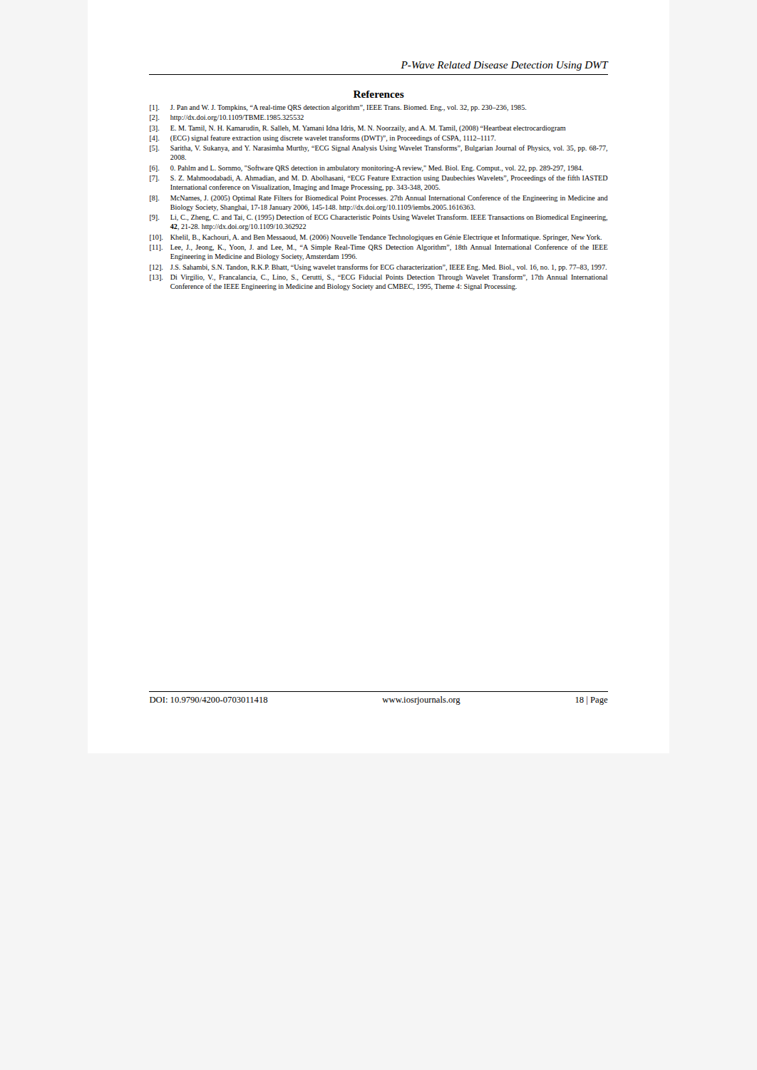P-Wave Related Disease Detection Using DWT
References
[1]. J. Pan and W. J. Tompkins, “A real-time QRS detection algorithm”, IEEE Trans. Biomed. Eng., vol. 32, pp. 230–236, 1985.
[2]. http://dx.doi.org/10.1109/TBME.1985.325532
[3]. E. M. Tamil, N. H. Kamarudin, R. Salleh, M. Yamani Idna Idris, M. N. Noorzaily, and A. M. Tamil, (2008) “Heartbeat electrocardiogram
[4].(ECG) signal feature extraction using discrete wavelet transforms (DWT)”, in Proceedings of CSPA, 1112–1117.
[5]. Saritha, V. Sukanya, and Y. Narasimha Murthy, “ECG Signal Analysis Using Wavelet Transforms”, Bulgarian Journal of Physics, vol. 35, pp. 68-77, 2008.
[6]. 0. Pahlm and L. Sornmo, "Software QRS detection in ambulatory monitoring-A review," Med. Biol. Eng. Comput., vol. 22, pp. 289-297, 1984.
[7]. S. Z. Mahmoodabadi, A. Ahmadian, and M. D. Abolhasani, “ECG Feature Extraction using Daubechies Wavelets”, Proceedings of the fifth IASTED International conference on Visualization, Imaging and Image Processing, pp. 343-348, 2005.
[8]. McNames, J. (2005) Optimal Rate Filters for Biomedical Point Processes. 27th Annual International Conference of the Engineering in Medicine and Biology Society, Shanghai, 17-18 January 2006, 145-148. http://dx.doi.org/10.1109/iembs.2005.1616363.
[9]. Li, C., Zheng, C. and Tai, C. (1995) Detection of ECG Characteristic Points Using Wavelet Transform. IEEE Transactions on Biomedical Engineering, 42, 21-28. http://dx.doi.org/10.1109/10.362922
[10]. Khelil, B., Kachouri, A. and Ben Messaoud, M. (2006) Nouvelle Tendance Technologiques en Génie Electrique et Informatique. Springer, New York.
[11]. Lee, J., Jeong, K., Yoon, J. and Lee, M., “A Simple Real-Time QRS Detection Algorithm”, 18th Annual International Conference of the IEEE Engineering in Medicine and Biology Society, Amsterdam 1996.
[12]. J.S. Sahambi, S.N. Tandon, R.K.P. Bhatt, “Using wavelet transforms for ECG characterization”, IEEE Eng. Med. Biol., vol. 16, no. 1, pp. 77–83, 1997.
[13]. Di Virgilio, V., Francalancia, C., Lino, S., Cerutti, S., “ECG Fiducial Points Detection Through Wavelet Transform”, 17th Annual International Conference of the IEEE Engineering in Medicine and Biology Society and CMBEC, 1995, Theme 4: Signal Processing.
DOI: 10.9790/4200-0703011418 www.iosrjournals.org 18 | Page